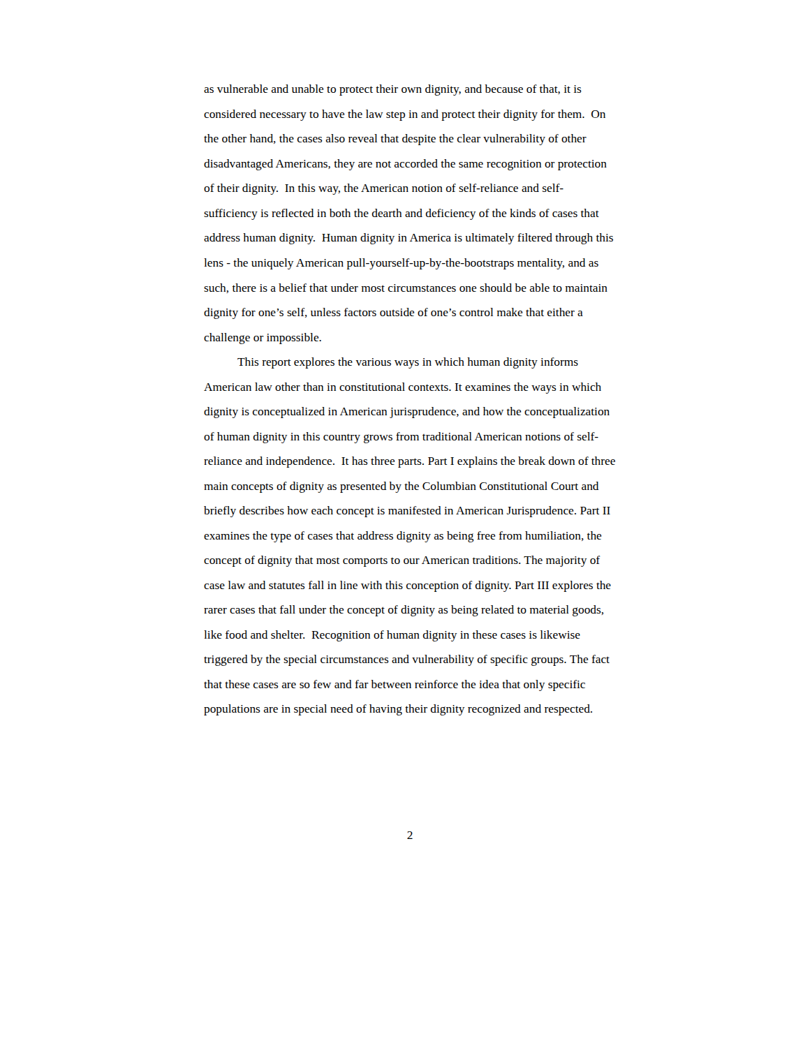as vulnerable and unable to protect their own dignity, and because of that, it is considered necessary to have the law step in and protect their dignity for them. On the other hand, the cases also reveal that despite the clear vulnerability of other disadvantaged Americans, they are not accorded the same recognition or protection of their dignity. In this way, the American notion of self-reliance and self-sufficiency is reflected in both the dearth and deficiency of the kinds of cases that address human dignity. Human dignity in America is ultimately filtered through this lens - the uniquely American pull-yourself-up-by-the-bootstraps mentality, and as such, there is a belief that under most circumstances one should be able to maintain dignity for one’s self, unless factors outside of one’s control make that either a challenge or impossible.
This report explores the various ways in which human dignity informs American law other than in constitutional contexts. It examines the ways in which dignity is conceptualized in American jurisprudence, and how the conceptualization of human dignity in this country grows from traditional American notions of self-reliance and independence. It has three parts. Part I explains the break down of three main concepts of dignity as presented by the Columbian Constitutional Court and briefly describes how each concept is manifested in American Jurisprudence. Part II examines the type of cases that address dignity as being free from humiliation, the concept of dignity that most comports to our American traditions. The majority of case law and statutes fall in line with this conception of dignity. Part III explores the rarer cases that fall under the concept of dignity as being related to material goods, like food and shelter. Recognition of human dignity in these cases is likewise triggered by the special circumstances and vulnerability of specific groups. The fact that these cases are so few and far between reinforce the idea that only specific populations are in special need of having their dignity recognized and respected.
2